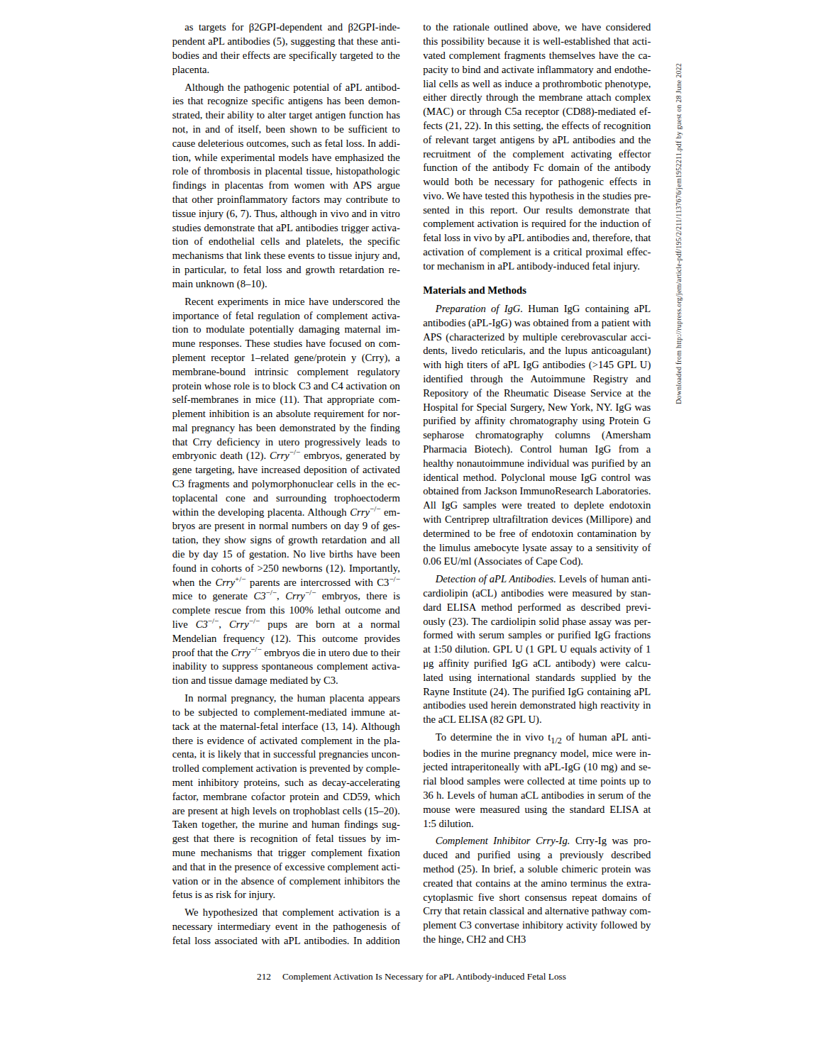Downloaded from http://rupress.org/jem/article-pdf/195/2/211/1137676/jem1952211.pdf by guest on 28 June 2022
as targets for β2GPI-dependent and β2GPI-independent aPL antibodies (5), suggesting that these antibodies and their effects are specifically targeted to the placenta.
Although the pathogenic potential of aPL antibodies that recognize specific antigens has been demonstrated, their ability to alter target antigen function has not, in and of itself, been shown to be sufficient to cause deleterious outcomes, such as fetal loss. In addition, while experimental models have emphasized the role of thrombosis in placental tissue, histopathologic findings in placentas from women with APS argue that other proinflammatory factors may contribute to tissue injury (6, 7). Thus, although in vivo and in vitro studies demonstrate that aPL antibodies trigger activation of endothelial cells and platelets, the specific mechanisms that link these events to tissue injury and, in particular, to fetal loss and growth retardation remain unknown (8–10).
Recent experiments in mice have underscored the importance of fetal regulation of complement activation to modulate potentially damaging maternal immune responses. These studies have focused on complement receptor 1–related gene/protein y (Crry), a membrane-bound intrinsic complement regulatory protein whose role is to block C3 and C4 activation on self-membranes in mice (11). That appropriate complement inhibition is an absolute requirement for normal pregnancy has been demonstrated by the finding that Crry deficiency in utero progressively leads to embryonic death (12). Crry−/− embryos, generated by gene targeting, have increased deposition of activated C3 fragments and polymorphonuclear cells in the ectoplacental cone and surrounding trophoectoderm within the developing placenta. Although Crry−/− embryos are present in normal numbers on day 9 of gestation, they show signs of growth retardation and all die by day 15 of gestation. No live births have been found in cohorts of >250 newborns (12). Importantly, when the Crry+/− parents are intercrossed with C3−/− mice to generate C3−/−, Crry−/− embryos, there is complete rescue from this 100% lethal outcome and live C3−/−, Crry−/− pups are born at a normal Mendelian frequency (12). This outcome provides proof that the Crry−/− embryos die in utero due to their inability to suppress spontaneous complement activation and tissue damage mediated by C3.
In normal pregnancy, the human placenta appears to be subjected to complement-mediated immune attack at the maternal-fetal interface (13, 14). Although there is evidence of activated complement in the placenta, it is likely that in successful pregnancies uncontrolled complement activation is prevented by complement inhibitory proteins, such as decay-accelerating factor, membrane cofactor protein and CD59, which are present at high levels on trophoblast cells (15–20). Taken together, the murine and human findings suggest that there is recognition of fetal tissues by immune mechanisms that trigger complement fixation and that in the presence of excessive complement activation or in the absence of complement inhibitors the fetus is as risk for injury.
We hypothesized that complement activation is a necessary intermediary event in the pathogenesis of fetal loss associated with aPL antibodies. In addition to the rationale outlined above, we have considered this possibility because it is well-established that activated complement fragments themselves have the capacity to bind and activate inflammatory and endothelial cells as well as induce a prothrombotic phenotype, either directly through the membrane attach complex (MAC) or through C5a receptor (CD88)-mediated effects (21, 22). In this setting, the effects of recognition of relevant target antigens by aPL antibodies and the recruitment of the complement activating effector function of the antibody Fc domain of the antibody would both be necessary for pathogenic effects in vivo. We have tested this hypothesis in the studies presented in this report. Our results demonstrate that complement activation is required for the induction of fetal loss in vivo by aPL antibodies and, therefore, that activation of complement is a critical proximal effector mechanism in aPL antibody-induced fetal injury.
Materials and Methods
Preparation of IgG. Human IgG containing aPL antibodies (aPL-IgG) was obtained from a patient with APS (characterized by multiple cerebrovascular accidents, livedo reticularis, and the lupus anticoagulant) with high titers of aPL IgG antibodies (>145 GPL U) identified through the Autoimmune Registry and Repository of the Rheumatic Disease Service at the Hospital for Special Surgery, New York, NY. IgG was purified by affinity chromatography using Protein G sepharose chromatography columns (Amersham Pharmacia Biotech). Control human IgG from a healthy nonautoimmune individual was purified by an identical method. Polyclonal mouse IgG control was obtained from Jackson ImmunoResearch Laboratories. All IgG samples were treated to deplete endotoxin with Centriprep ultrafiltration devices (Millipore) and determined to be free of endotoxin contamination by the limulus amebocyte lysate assay to a sensitivity of 0.06 EU/ml (Associates of Cape Cod).
Detection of aPL Antibodies. Levels of human anticardiolipin (aCL) antibodies were measured by standard ELISA method performed as described previously (23). The cardiolipin solid phase assay was performed with serum samples or purified IgG fractions at 1:50 dilution. GPL U (1 GPL U equals activity of 1 μg affinity purified IgG aCL antibody) were calculated using international standards supplied by the Rayne Institute (24). The purified IgG containing aPL antibodies used herein demonstrated high reactivity in the aCL ELISA (82 GPL U).
To determine the in vivo t1/2 of human aPL antibodies in the murine pregnancy model, mice were injected intraperitoneally with aPL-IgG (10 mg) and serial blood samples were collected at time points up to 36 h. Levels of human aCL antibodies in serum of the mouse were measured using the standard ELISA at 1:5 dilution.
Complement Inhibitor Crry-Ig. Crry-Ig was produced and purified using a previously described method (25). In brief, a soluble chimeric protein was created that contains at the amino terminus the extracytoplasmic five short consensus repeat domains of Crry that retain classical and alternative pathway complement C3 convertase inhibitory activity followed by the hinge, CH2 and CH3
212 Complement Activation Is Necessary for aPL Antibody-induced Fetal Loss